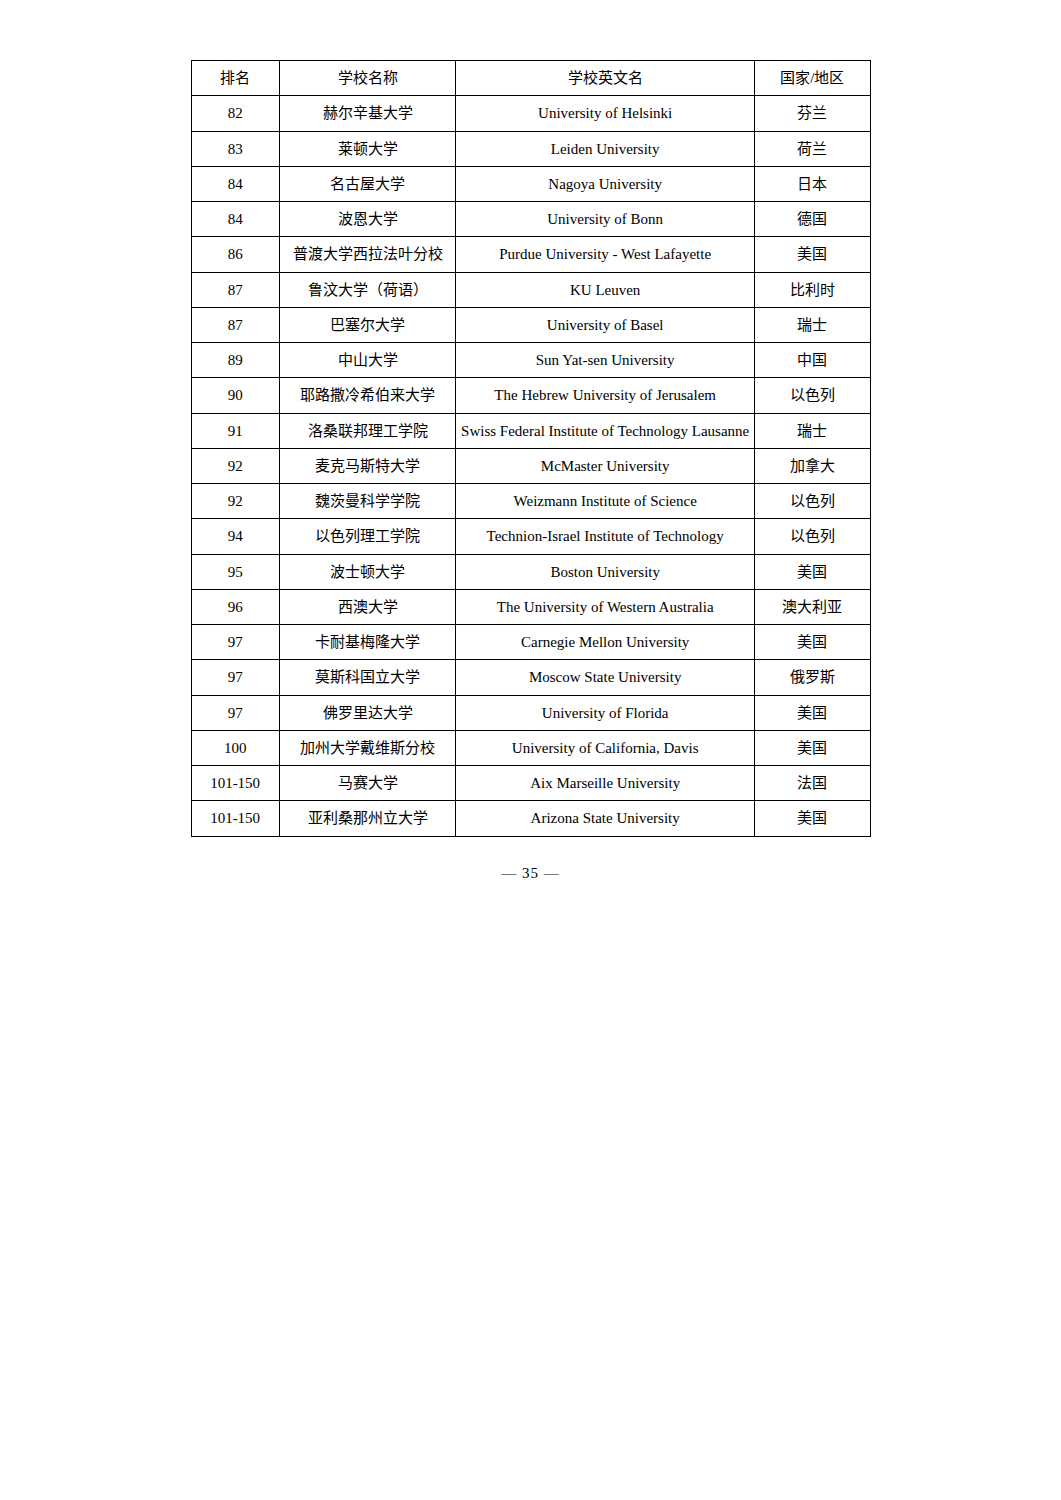| 排名 | 学校名称 | 学校英文名 | 国家/地区 |
| --- | --- | --- | --- |
| 82 | 赫尔辛基大学 | University of Helsinki | 芬兰 |
| 83 | 莱顿大学 | Leiden University | 荷兰 |
| 84 | 名古屋大学 | Nagoya University | 日本 |
| 84 | 波恩大学 | University of Bonn | 德国 |
| 86 | 普渡大学西拉法叶分校 | Purdue University - West Lafayette | 美国 |
| 87 | 鲁汶大学（荷语） | KU Leuven | 比利时 |
| 87 | 巴塞尔大学 | University of Basel | 瑞士 |
| 89 | 中山大学 | Sun Yat-sen University | 中国 |
| 90 | 耶路撒冷希伯来大学 | The Hebrew University of Jerusalem | 以色列 |
| 91 | 洛桑联邦理工学院 | Swiss Federal Institute of Technology Lausanne | 瑞士 |
| 92 | 麦克马斯特大学 | McMaster University | 加拿大 |
| 92 | 魏茨曼科学学院 | Weizmann Institute of Science | 以色列 |
| 94 | 以色列理工学院 | Technion-Israel Institute of Technology | 以色列 |
| 95 | 波士顿大学 | Boston University | 美国 |
| 96 | 西澳大学 | The University of Western Australia | 澳大利亚 |
| 97 | 卡耐基梅隆大学 | Carnegie Mellon University | 美国 |
| 97 | 莫斯科国立大学 | Moscow State University | 俄罗斯 |
| 97 | 佛罗里达大学 | University of Florida | 美国 |
| 100 | 加州大学戴维斯分校 | University of California, Davis | 美国 |
| 101-150 | 马赛大学 | Aix Marseille University | 法国 |
| 101-150 | 亚利桑那州立大学 | Arizona State University | 美国 |
— 35 —